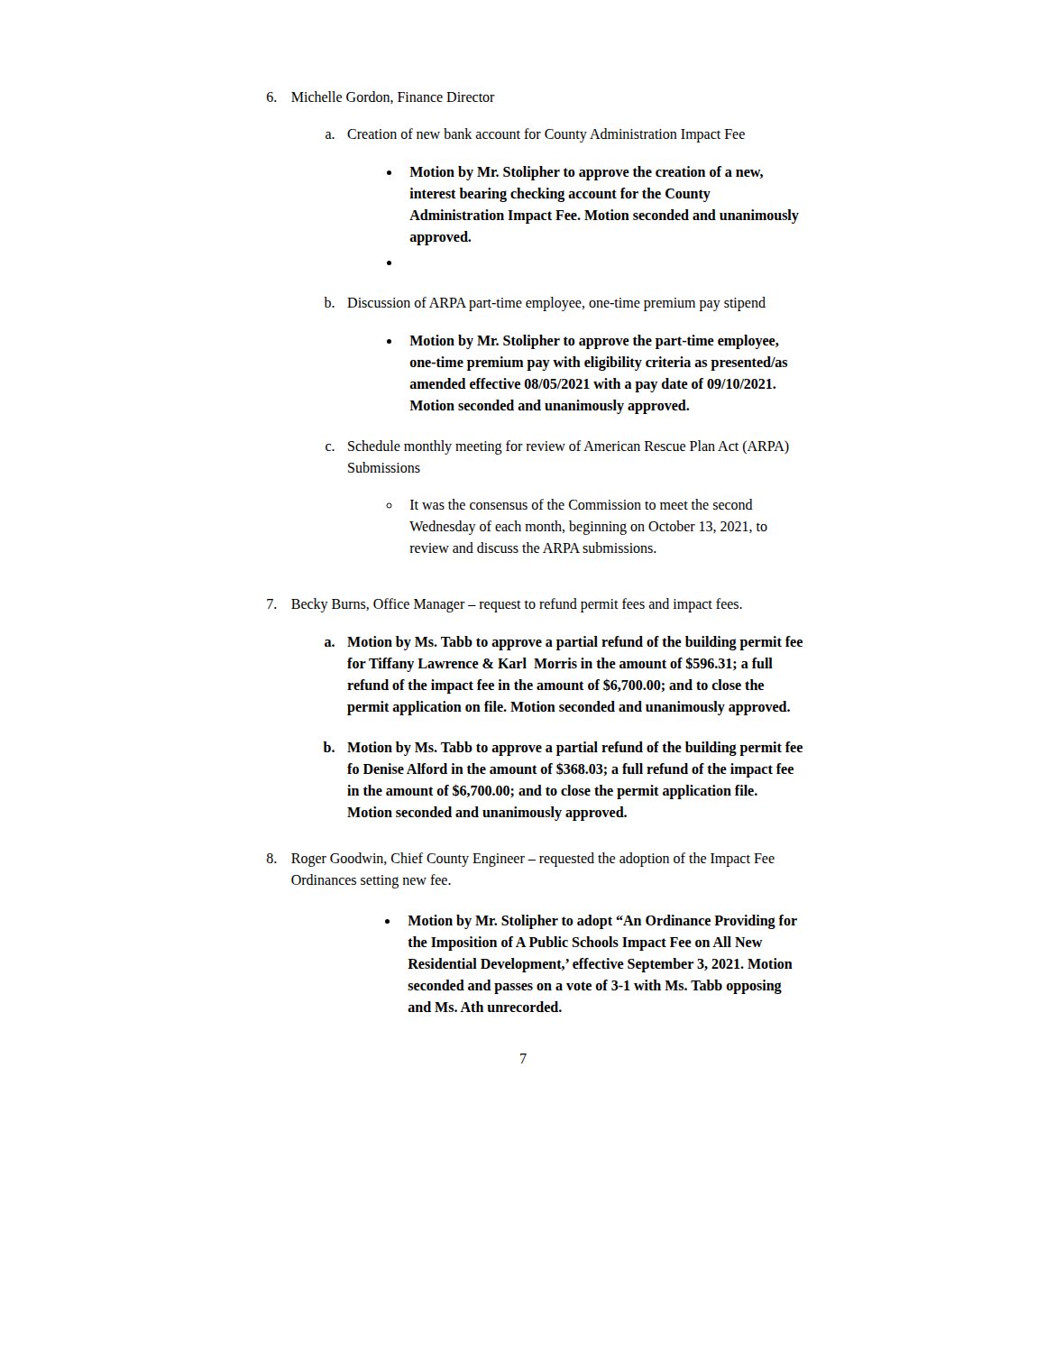Michelle Gordon, Finance Director
Creation of new bank account for County Administration Impact Fee
Motion by Mr. Stolipher to approve the creation of a new, interest bearing checking account for the County Administration Impact Fee. Motion seconded and unanimously approved.
Discussion of ARPA part-time employee, one-time premium pay stipend
Motion by Mr. Stolipher to approve the part-time employee, one-time premium pay with eligibility criteria as presented/as amended effective 08/05/2021 with a pay date of 09/10/2021. Motion seconded and unanimously approved.
Schedule monthly meeting for review of American Rescue Plan Act (ARPA) Submissions
It was the consensus of the Commission to meet the second Wednesday of each month, beginning on October 13, 2021, to review and discuss the ARPA submissions.
Becky Burns, Office Manager – request to refund permit fees and impact fees.
Motion by Ms. Tabb to approve a partial refund of the building permit fee for Tiffany Lawrence & Karl Morris in the amount of $596.31; a full refund of the impact fee in the amount of $6,700.00; and to close the permit application on file. Motion seconded and unanimously approved.
Motion by Ms. Tabb to approve a partial refund of the building permit fee fo Denise Alford in the amount of $368.03; a full refund of the impact fee in the amount of $6,700.00; and to close the permit application file. Motion seconded and unanimously approved.
Roger Goodwin, Chief County Engineer – requested the adoption of the Impact Fee Ordinances setting new fee.
Motion by Mr. Stolipher to adopt “An Ordinance Providing for the Imposition of A Public Schools Impact Fee on All New Residential Development,’ effective September 3, 2021. Motion seconded and passes on a vote of 3-1 with Ms. Tabb opposing and Ms. Ath unrecorded.
7